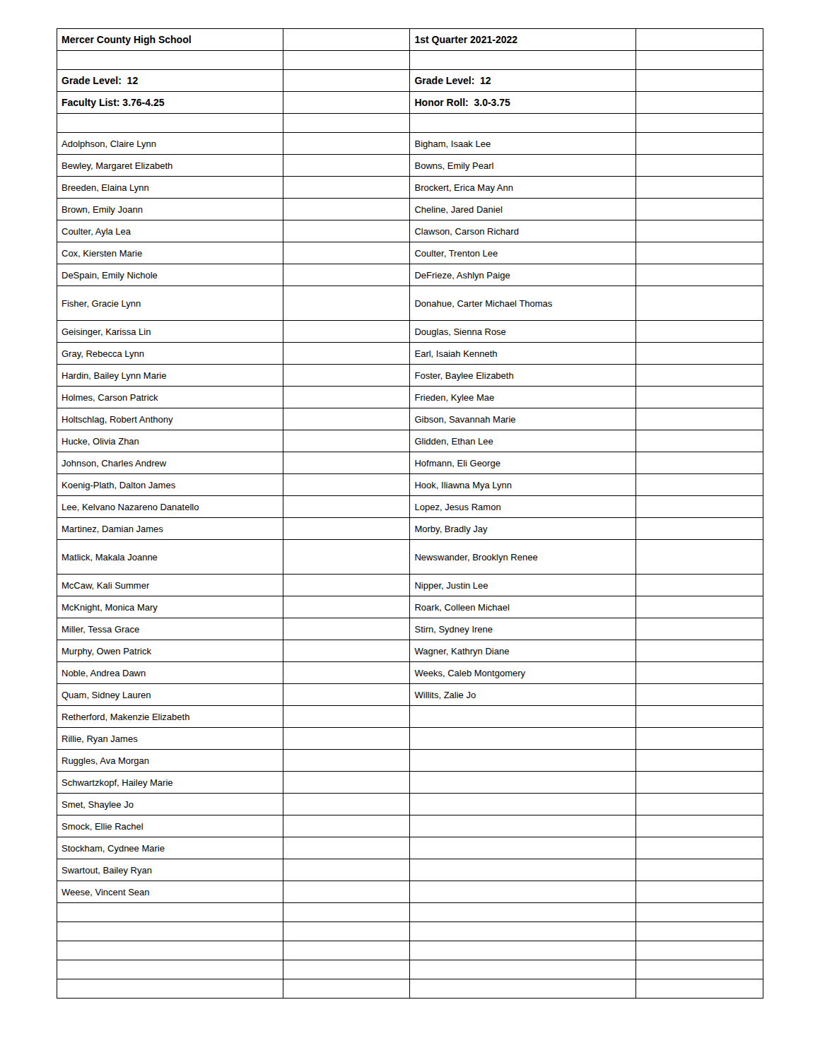| Mercer County High School | | 1st Quarter 2021-2022 | |
| Grade Level: 12 | | Grade Level: 12 | |
| Faculty List: 3.76-4.25 | | Honor Roll: 3.0-3.75 | |
| Adolphson, Claire Lynn | | Bigham, Isaak Lee | |
| Bewley, Margaret Elizabeth | | Bowns, Emily Pearl | |
| Breeden, Elaina Lynn | | Brockert, Erica May Ann | |
| Brown, Emily Joann | | Cheline, Jared Daniel | |
| Coulter, Ayla Lea | | Clawson, Carson Richard | |
| Cox, Kiersten Marie | | Coulter, Trenton Lee | |
| DeSpain, Emily Nichole | | DeFrieze, Ashlyn Paige | |
| Fisher, Gracie Lynn | | Donahue, Carter Michael Thomas | |
| Geisinger, Karissa Lin | | Douglas, Sienna Rose | |
| Gray, Rebecca Lynn | | Earl, Isaiah Kenneth | |
| Hardin, Bailey Lynn Marie | | Foster, Baylee Elizabeth | |
| Holmes, Carson Patrick | | Frieden, Kylee Mae | |
| Holtschlag, Robert Anthony | | Gibson, Savannah Marie | |
| Hucke, Olivia Zhan | | Glidden, Ethan Lee | |
| Johnson, Charles Andrew | | Hofmann, Eli George | |
| Koenig-Plath, Dalton James | | Hook, Iliawna Mya Lynn | |
| Lee, Kelvano Nazareno Danatello | | Lopez, Jesus Ramon | |
| Martinez, Damian James | | Morby, Bradly Jay | |
| Matlick, Makala Joanne | | Newswander, Brooklyn Renee | |
| McCaw, Kali Summer | | Nipper, Justin Lee | |
| McKnight, Monica Mary | | Roark, Colleen Michael | |
| Miller, Tessa Grace | | Stirn, Sydney Irene | |
| Murphy, Owen Patrick | | Wagner, Kathryn Diane | |
| Noble, Andrea Dawn | | Weeks, Caleb Montgomery | |
| Quam, Sidney Lauren | | Willits, Zalie Jo | |
| Retherford, Makenzie Elizabeth | | | |
| Rillie, Ryan James | | | |
| Ruggles, Ava Morgan | | | |
| Schwartzkopf, Hailey Marie | | | |
| Smet, Shaylee Jo | | | |
| Smock, Ellie Rachel | | | |
| Stockham, Cydnee Marie | | | |
| Swartout, Bailey Ryan | | | |
| Weese, Vincent Sean | | | |